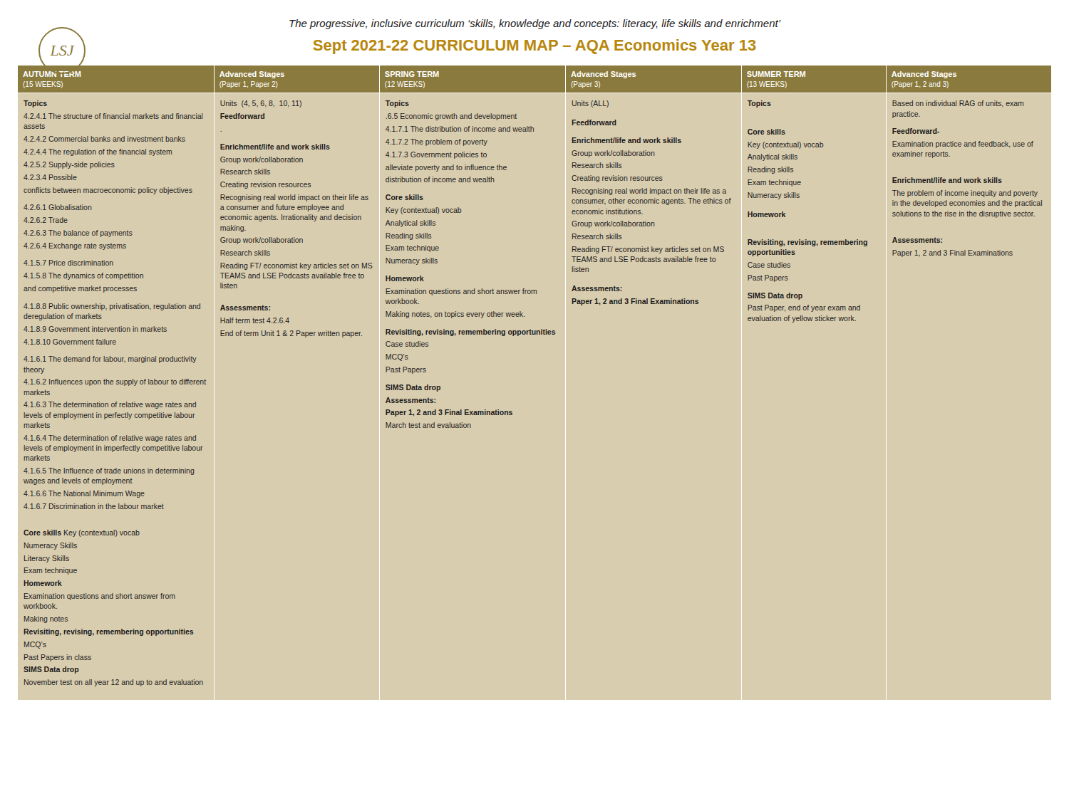LSJ
The progressive, inclusive curriculum ‘skills, knowledge and concepts: literacy, life skills and enrichment’
Sept 2021-22 CURRICULUM MAP – AQA Economics Year 13
| AUTUMN TERM (15 WEEKS) | Advanced Stages (Paper 1, Paper 2) | SPRING TERM (12 WEEKS) | Advanced Stages (Paper 3) | SUMMER TERM (13 WEEKS) | Advanced Stages (Paper 1, 2 and 3) |
| --- | --- | --- | --- | --- | --- |
| Topics 4.2.4.1 The structure of financial markets and financial assets 4.2.4.2 Commercial banks and investment banks 4.2.4.4 The regulation of the financial system 4.2.5.2 Supply-side policies 4.2.3.4 Possible conflicts between macroeconomic policy objectives 4.2.6.1 Globalisation 4.2.6.2 Trade 4.2.6.3 The balance of payments 4.2.6.4 Exchange rate systems 4.1.5.7 Price discrimination 4.1.5.8 The dynamics of competition and competitive market processes 4.1.8.8 Public ownership, privatisation, regulation and deregulation of markets 4.1.8.9 Government intervention in markets 4.1.8.10 Government failure 4.1.6.1 The demand for labour, marginal productivity theory 4.1.6.2 Influences upon the supply of labour to different markets 4.1.6.3 The determination of relative wage rates and levels of employment in perfectly competitive labour markets 4.1.6.4 The determination of relative wage rates and levels of employment in imperfectly competitive labour markets 4.1.6.5 The Influence of trade unions in determining wages and levels of employment 4.1.6.6 The National Minimum Wage 4.1.6.7 Discrimination in the labour market Core skills Key (contextual) vocab Numeracy Skills Literacy Skills Exam technique Homework Examination questions and short answer from workbook. Making notes Revisiting, revising, remembering opportunities MCQ’s Past Papers in class SIMS Data drop November test on all year 12 and up to and evaluation | Units (4, 5, 6, 8, 10, 11) Feedforward . Enrichment/life and work skills Group work/collaboration Research skills Creating revision resources Recognising real world impact on their life as a consumer and future employee and economic agents. Irrationality and decision making. Group work/collaboration Research skills Reading FT/ economist key articles set on MS TEAMS and LSE Podcasts available free to listen Assessments: Half term test 4.2.6.4 End of term Unit 1 & 2 Paper written paper. | Topics .6.5 Economic growth and development 4.1.7.1 The distribution of income and wealth 4.1.7.2 The problem of poverty 4.1.7.3 Government policies to alleviate poverty and to influence the distribution of income and wealth Core skills Key (contextual) vocab Analytical skills Reading skills Exam technique Numeracy skills Homework Examination questions and short answer from workbook. Making notes, on topics every other week. Revisiting, revising, remembering opportunities Case studies MCQ’s Past Papers SIMS Data drop Assessments: Paper 1, 2 and 3 Final Examinations March test and evaluation | Units (ALL) Feedforward Enrichment/life and work skills Group work/collaboration Research skills Creating revision resources Recognising real world impact on their life as a consumer, other economic agents. The ethics of economic institutions. Group work/collaboration Research skills Reading FT/ economist key articles set on MS TEAMS and LSE Podcasts available free to listen Assessments: Paper 1, 2 and 3 Final Examinations | Topics Core skills Key (contextual) vocab Analytical skills Reading skills Exam technique Numeracy skills Homework Revisiting, revising, remembering opportunities Case studies Past Papers SIMS Data drop Past Paper, end of year exam and evaluation of yellow sticker work. | Based on individual RAG of units, exam practice. Feedforward- Examination practice and feedback, use of examiner reports. Enrichment/life and work skills The problem of income inequity and poverty in the developed economies and the practical solutions to the rise in the disruptive sector. Assessments: Paper 1, 2 and 3 Final Examinations |